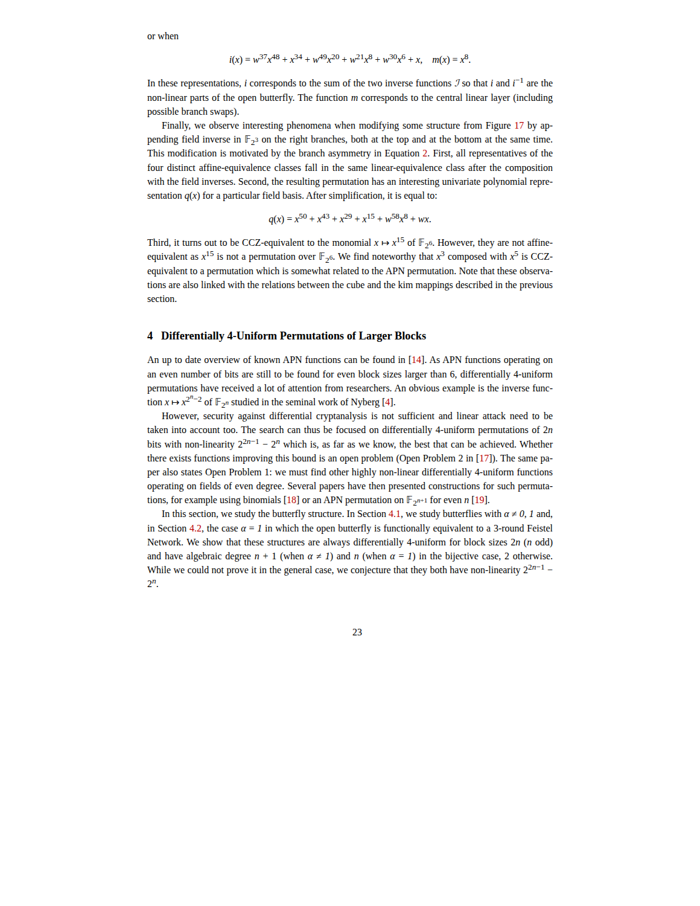or when
i(x) = w37x48 + x34 + w49x20 + w21x8 + w30x6 + x, m(x) = x8.
In these representations, i corresponds to the sum of the two inverse functions ℐ so that i and i−1 are the non-linear parts of the open butterfly. The function m corresponds to the central linear layer (including possible branch swaps).
Finally, we observe interesting phenomena when modifying some structure from Figure 17 by appending field inverse in 𝔽23 on the right branches, both at the top and at the bottom at the same time. This modification is motivated by the branch asymmetry in Equation 2. First, all representatives of the four distinct affine-equivalence classes fall in the same linear-equivalence class after the composition with the field inverses. Second, the resulting permutation has an interesting univariate polynomial representation q(x) for a particular field basis. After simplification, it is equal to:
q(x) = x50 + x43 + x29 + x15 + w58x8 + wx.
Third, it turns out to be CCZ-equivalent to the monomial x ↦ x15 of 𝔽26. However, they are not affine-equivalent as x15 is not a permutation over 𝔽26. We find noteworthy that x3 composed with x5 is CCZ-equivalent to a permutation which is somewhat related to the APN permutation. Note that these observations are also linked with the relations between the cube and the kim mappings described in the previous section.
4 Differentially 4-Uniform Permutations of Larger Blocks
An up to date overview of known APN functions can be found in [14]. As APN functions operating on an even number of bits are still to be found for even block sizes larger than 6, differentially 4-uniform permutations have received a lot of attention from researchers. An obvious example is the inverse function x ↦ x2n−2 of 𝔽2n studied in the seminal work of Nyberg [4].
However, security against differential cryptanalysis is not sufficient and linear attack need to be taken into account too. The search can thus be focused on differentially 4-uniform permutations of 2n bits with non-linearity 22n−1 − 2n which is, as far as we know, the best that can be achieved. Whether there exists functions improving this bound is an open problem (Open Problem 2 in [17]). The same paper also states Open Problem 1: we must find other highly non-linear differentially 4-uniform functions operating on fields of even degree. Several papers have then presented constructions for such permutations, for example using binomials [18] or an APN permutation on 𝔽2n+1 for even n [19].
In this section, we study the butterfly structure. In Section 4.1, we study butterflies with α ≠ 0, 1 and, in Section 4.2, the case α = 1 in which the open butterfly is functionally equivalent to a 3-round Feistel Network. We show that these structures are always differentially 4-uniform for block sizes 2n (n odd) and have algebraic degree n + 1 (when α ≠ 1) and n (when α = 1) in the bijective case, 2 otherwise. While we could not prove it in the general case, we conjecture that they both have non-linearity 22n−1 − 2n.
23